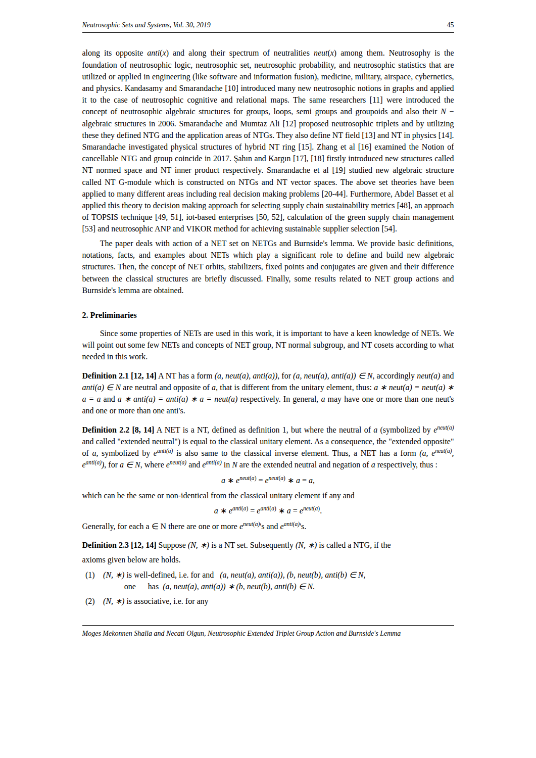Neutrosophic Sets and Systems, Vol. 30, 2019 45
along its opposite anti(x) and along their spectrum of neutralities neut(x) among them. Neutrosophy is the foundation of neutrosophic logic, neutrosophic set, neutrosophic probability, and neutrosophic statistics that are utilized or applied in engineering (like software and information fusion), medicine, military, airspace, cybernetics, and physics. Kandasamy and Smarandache [10] introduced many new neutrosophic notions in graphs and applied it to the case of neutrosophic cognitive and relational maps. The same researchers [11] were introduced the concept of neutrosophic algebraic structures for groups, loops, semi groups and groupoids and also their N − algebraic structures in 2006. Smarandache and Mumtaz Ali [12] proposed neutrosophic triplets and by utilizing these they defined NTG and the application areas of NTGs. They also define NT field [13] and NT in physics [14]. Smarandache investigated physical structures of hybrid NT ring [15]. Zhang et al [16] examined the Notion of cancellable NTG and group coincide in 2017. Şahın and Kargın [17], [18] firstly introduced new structures called NT normed space and NT inner product respectively. Smarandache et al [19] studied new algebraic structure called NT G-module which is constructed on NTGs and NT vector spaces. The above set theories have been applied to many different areas including real decision making problems [20-44]. Furthermore, Abdel Basset et al applied this theory to decision making approach for selecting supply chain sustainability metrics [48], an approach of TOPSIS technique [49, 51], iot-based enterprises [50, 52], calculation of the green supply chain management [53] and neutrosophic ANP and VIKOR method for achieving sustainable supplier selection [54].
The paper deals with action of a NET set on NETGs and Burnside's lemma. We provide basic definitions, notations, facts, and examples about NETs which play a significant role to define and build new algebraic structures. Then, the concept of NET orbits, stabilizers, fixed points and conjugates are given and their difference between the classical structures are briefly discussed. Finally, some results related to NET group actions and Burnside's lemma are obtained.
2. Preliminaries
Since some properties of NETs are used in this work, it is important to have a keen knowledge of NETs. We will point out some few NETs and concepts of NET group, NT normal subgroup, and NT cosets according to what needed in this work.
Definition 2.1 [12, 14] A NT has a form (a, neut(a), anti(a)), for (a, neut(a), anti(a)) ∈ N, accordingly neut(a) and anti(a) ∈ N are neutral and opposite of a, that is different from the unitary element, thus: a ∗ neut(a) = neut(a) ∗ a = a and a ∗ anti(a) = anti(a) ∗ a = neut(a) respectively. In general, a may have one or more than one neut's and one or more than one anti's.
Definition 2.2 [8, 14] A NET is a NT, defined as definition 1, but where the neutral of a (symbolized by eneut(a) and called "extended neutral") is equal to the classical unitary element. As a consequence, the "extended opposite" of a, symbolized by eanti(a) is also same to the classical inverse element. Thus, a NET has a form (a, eneut(a), eanti(a)), for a ∈ N, where eneut(a) and eanti(a) in N are the extended neutral and negation of a respectively, thus :
a ∗ eneut(a) = eneut(a) ∗ a = a,
which can be the same or non-identical from the classical unitary element if any and
a ∗ eanti(a) = eanti(a) ∗ a = eneut(a).
Generally, for each a ∈ N there are one or more eneut(a)'s and eanti(a)'s.
Definition 2.3 [12, 14] Suppose (N, ∗) is a NT set. Subsequently (N, ∗) is called a NTG, if the
axioms given below are holds.
(N, ∗) is well-defined, i.e. for and (a, neut(a), anti(a)), (b, neut(b), anti(b) ∈ N, one has (a, neut(a), anti(a)) ∗ (b, neut(b), anti(b) ∈ N.
(N, ∗) is associative, i.e. for any
Moges Mekonnen Shalla and Necati Olgun, Neutrosophic Extended Triplet Group Action and Burnside's Lemma